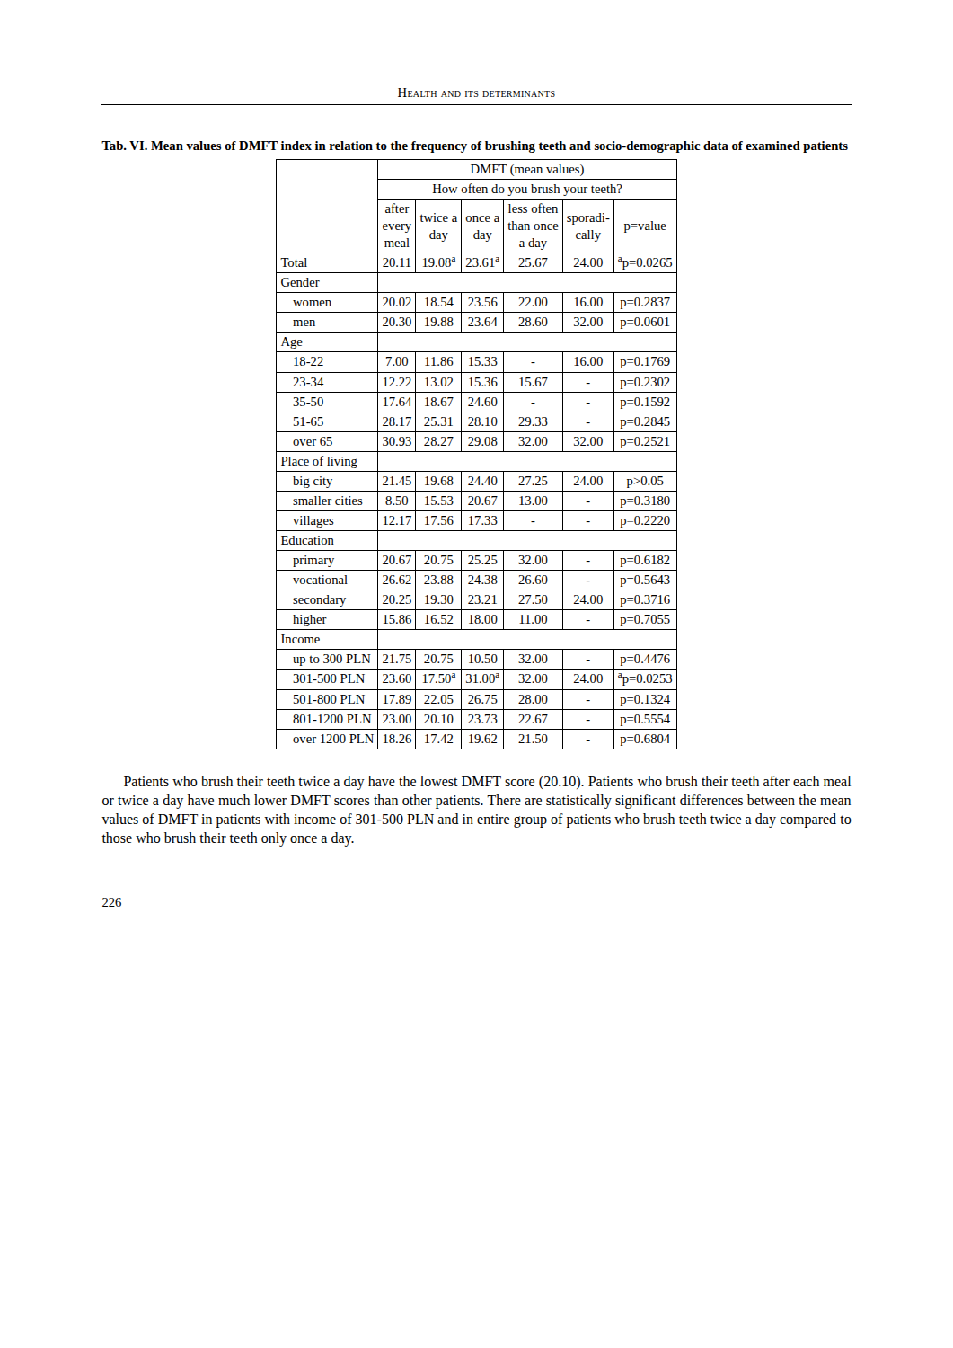Health and its determinants
Tab. VI. Mean values of DMFT index in relation to the frequency of brushing teeth and socio-demographic data of examined patients
| | DMFT (mean values) |
| | How often do you brush your teeth? |
| | after every meal | twice a day | once a day | less often than once a day | sporadi- cally | p=value |
| Total | 20.11 | 19.08 a | 23.61 a | 25.67 | 24.00 | a p=0.0265 |
| Gender | |
| women | 20.02 | 18.54 | 23.56 | 22.00 | 16.00 | p=0.2837 |
| men | 20.30 | 19.88 | 23.64 | 28.60 | 32.00 | p=0.0601 |
| Age | |
| 18-22 | 7.00 | 11.86 | 15.33 | - | 16.00 | p=0.1769 |
| 23-34 | 12.22 | 13.02 | 15.36 | 15.67 | - | p=0.2302 |
| 35-50 | 17.64 | 18.67 | 24.60 | - | - | p=0.1592 |
| 51-65 | 28.17 | 25.31 | 28.10 | 29.33 | - | p=0.2845 |
| over 65 | 30.93 | 28.27 | 29.08 | 32.00 | 32.00 | p=0.2521 |
| Place of living | |
| big city | 21.45 | 19.68 | 24.40 | 27.25 | 24.00 | p>0.05 |
| smaller cities | 8.50 | 15.53 | 20.67 | 13.00 | - | p=0.3180 |
| villages | 12.17 | 17.56 | 17.33 | - | - | p=0.2220 |
| Education | |
| primary | 20.67 | 20.75 | 25.25 | 32.00 | - | p=0.6182 |
| vocational | 26.62 | 23.88 | 24.38 | 26.60 | - | p=0.5643 |
| secondary | 20.25 | 19.30 | 23.21 | 27.50 | 24.00 | p=0.3716 |
| higher | 15.86 | 16.52 | 18.00 | 11.00 | - | p=0.7055 |
| Income | |
| up to 300 PLN | 21.75 | 20.75 | 10.50 | 32.00 | - | p=0.4476 |
| 301-500 PLN | 23.60 | 17.50 a | 31.00 a | 32.00 | 24.00 | a p=0.0253 |
| 501-800 PLN | 17.89 | 22.05 | 26.75 | 28.00 | - | p=0.1324 |
| 801-1200 PLN | 23.00 | 20.10 | 23.73 | 22.67 | - | p=0.5554 |
| over 1200 PLN | 18.26 | 17.42 | 19.62 | 21.50 | - | p=0.6804 |
Patients who brush their teeth twice a day have the lowest DMFT score (20.10). Patients who brush their teeth after each meal or twice a day have much lower DMFT scores than other patients. There are statistically significant differences between the mean values of DMFT in patients with income of 301-500 PLN and in entire group of patients who brush teeth twice a day compared to those who brush their teeth only once a day.
226